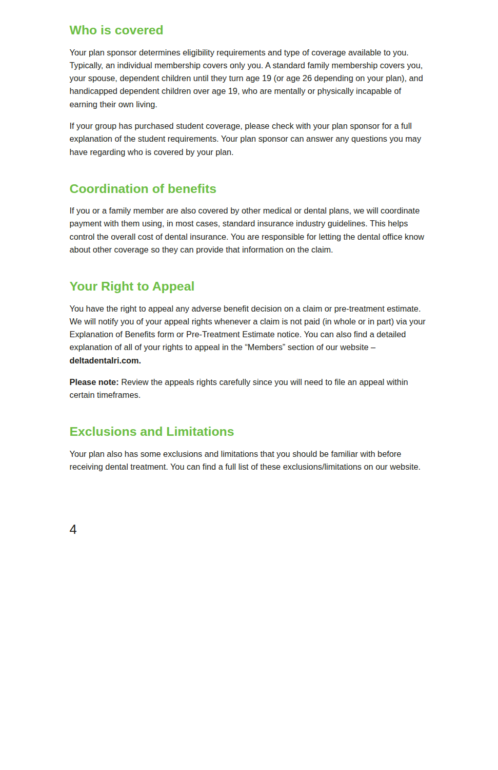Who is covered
Your plan sponsor determines eligibility requirements and type of coverage available to you. Typically, an individual membership covers only you. A standard family membership covers you, your spouse, dependent children until they turn age 19 (or age 26 depending on your plan), and handicapped dependent children over age 19, who are mentally or physically incapable of earning their own living.
If your group has purchased student coverage, please check with your plan sponsor for a full explanation of the student requirements. Your plan sponsor can answer any questions you may have regarding who is covered by your plan.
Coordination of benefits
If you or a family member are also covered by other medical or dental plans, we will coordinate payment with them using, in most cases, standard insurance industry guidelines. This helps control the overall cost of dental insurance. You are responsible for letting the dental office know about other coverage so they can provide that information on the claim.
Your Right to Appeal
You have the right to appeal any adverse benefit decision on a claim or pre-treatment estimate. We will notify you of your appeal rights whenever a claim is not paid (in whole or in part) via your Explanation of Benefits form or Pre-Treatment Estimate notice. You can also find a detailed explanation of all of your rights to appeal in the “Members” section of our website – deltadentalri.com.
Please note: Review the appeals rights carefully since you will need to file an appeal within certain timeframes.
Exclusions and Limitations
Your plan also has some exclusions and limitations that you should be familiar with before receiving dental treatment. You can find a full list of these exclusions/limitations on our website.
4